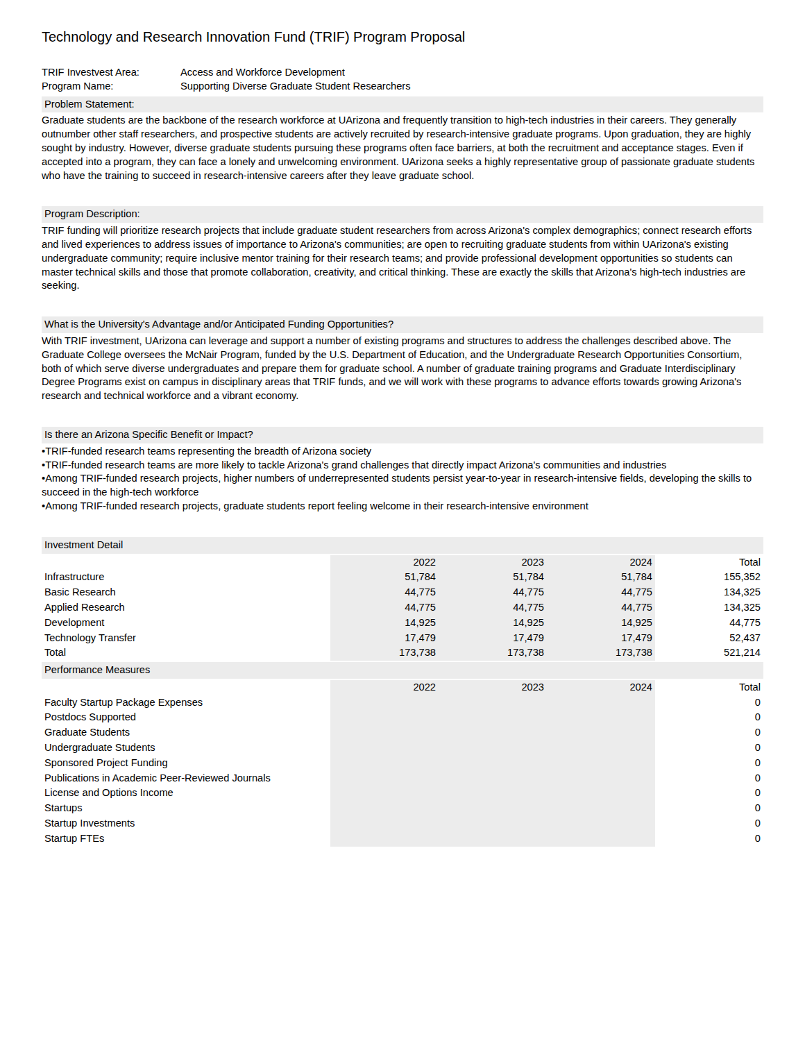Technology and Research Innovation Fund (TRIF) Program Proposal
TRIF Investvest Area: Access and Workforce Development
Program Name: Supporting Diverse Graduate Student Researchers
Problem Statement:
Graduate students are the backbone of the research workforce at UArizona and frequently transition to high-tech industries in their careers. They generally outnumber other staff researchers, and prospective students are actively recruited by research-intensive graduate programs. Upon graduation, they are highly sought by industry. However, diverse graduate students pursuing these programs often face barriers, at both the recruitment and acceptance stages. Even if accepted into a program, they can face a lonely and unwelcoming environment. UArizona seeks a highly representative group of passionate graduate students who have the training to succeed in research-intensive careers after they leave graduate school.
Program Description:
TRIF funding will prioritize research projects that include graduate student researchers from across Arizona's complex demographics; connect research efforts and lived experiences to address issues of importance to Arizona's communities; are open to recruiting graduate students from within UArizona's existing undergraduate community; require inclusive mentor training for their research teams; and provide professional development opportunities so students can master technical skills and those that promote collaboration, creativity, and critical thinking. These are exactly the skills that Arizona's high-tech industries are seeking.
What is the University's Advantage and/or Anticipated Funding Opportunities?
With TRIF investment, UArizona can leverage and support a number of existing programs and structures to address the challenges described above. The Graduate College oversees the McNair Program, funded by the U.S. Department of Education, and the Undergraduate Research Opportunities Consortium, both of which serve diverse undergraduates and prepare them for graduate school. A number of graduate training programs and Graduate Interdisciplinary Degree Programs exist on campus in disciplinary areas that TRIF funds, and we will work with these programs to advance efforts towards growing Arizona's research and technical workforce and a vibrant economy.
Is there an Arizona Specific Benefit or Impact?
•TRIF-funded research teams representing the breadth of Arizona society
•TRIF-funded research teams are more likely to tackle Arizona's grand challenges that directly impact Arizona's communities and industries
•Among TRIF-funded research projects, higher numbers of underrepresented students persist year-to-year in research-intensive fields, developing the skills to succeed in the high-tech workforce
•Among TRIF-funded research projects, graduate students report feeling welcome in their research-intensive environment
Investment Detail
| | 2022 | 2023 | 2024 | Total |
| --- | --- | --- | --- | --- |
| Infrastructure | 51,784 | 51,784 | 51,784 | 155,352 |
| Basic Research | 44,775 | 44,775 | 44,775 | 134,325 |
| Applied Research | 44,775 | 44,775 | 44,775 | 134,325 |
| Development | 14,925 | 14,925 | 14,925 | 44,775 |
| Technology Transfer | 17,479 | 17,479 | 17,479 | 52,437 |
| Total | 173,738 | 173,738 | 173,738 | 521,214 |
Performance Measures
| | 2022 | 2023 | 2024 | Total |
| --- | --- | --- | --- | --- |
| Faculty Startup Package Expenses | | | | 0 |
| Postdocs Supported | | | | 0 |
| Graduate Students | | | | 0 |
| Undergraduate Students | | | | 0 |
| Sponsored Project Funding | | | | 0 |
| Publications in Academic Peer-Reviewed Journals | | | | 0 |
| License and Options Income | | | | 0 |
| Startups | | | | 0 |
| Startup Investments | | | | 0 |
| Startup FTEs | | | | 0 |